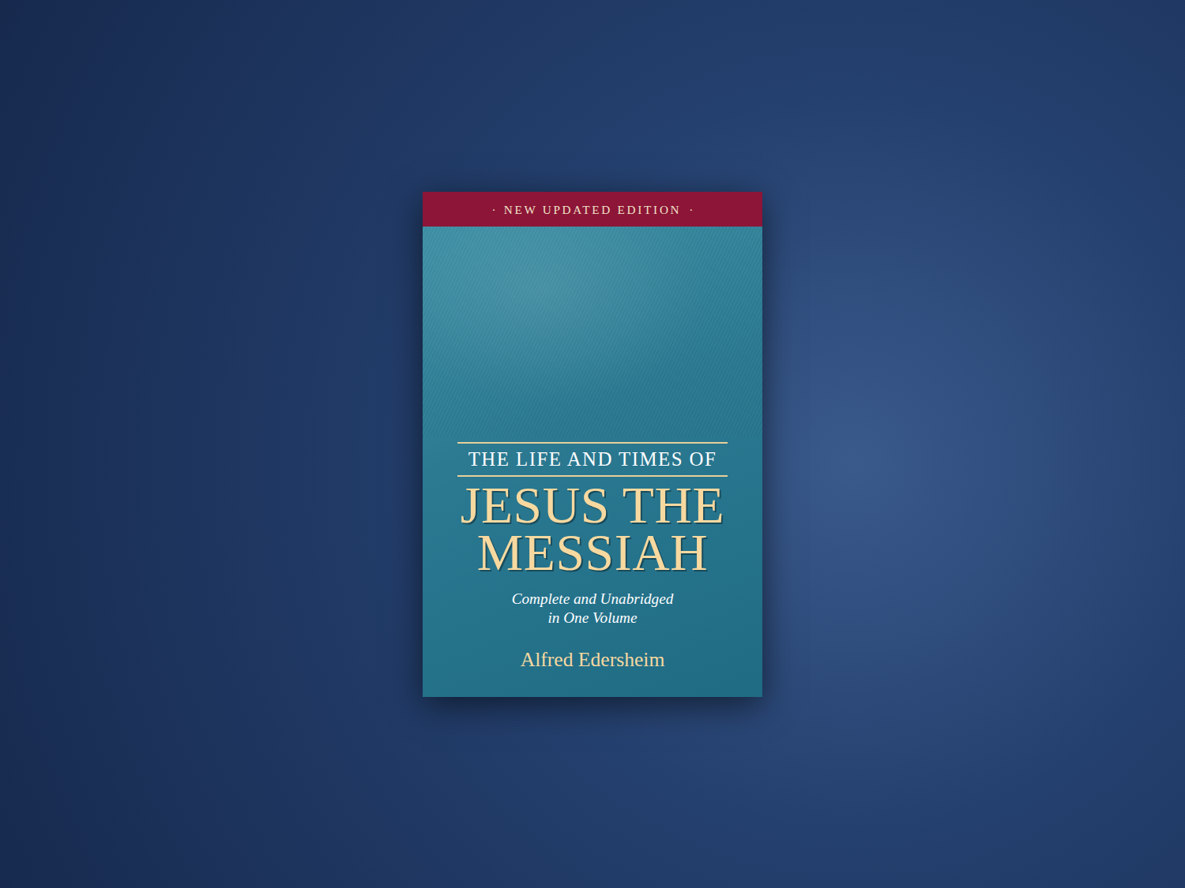·New Updated Edition·
The Life and Times of
Jesus the
Messiah
Complete and Unabridged
in One Volume
Alfred Edersheim